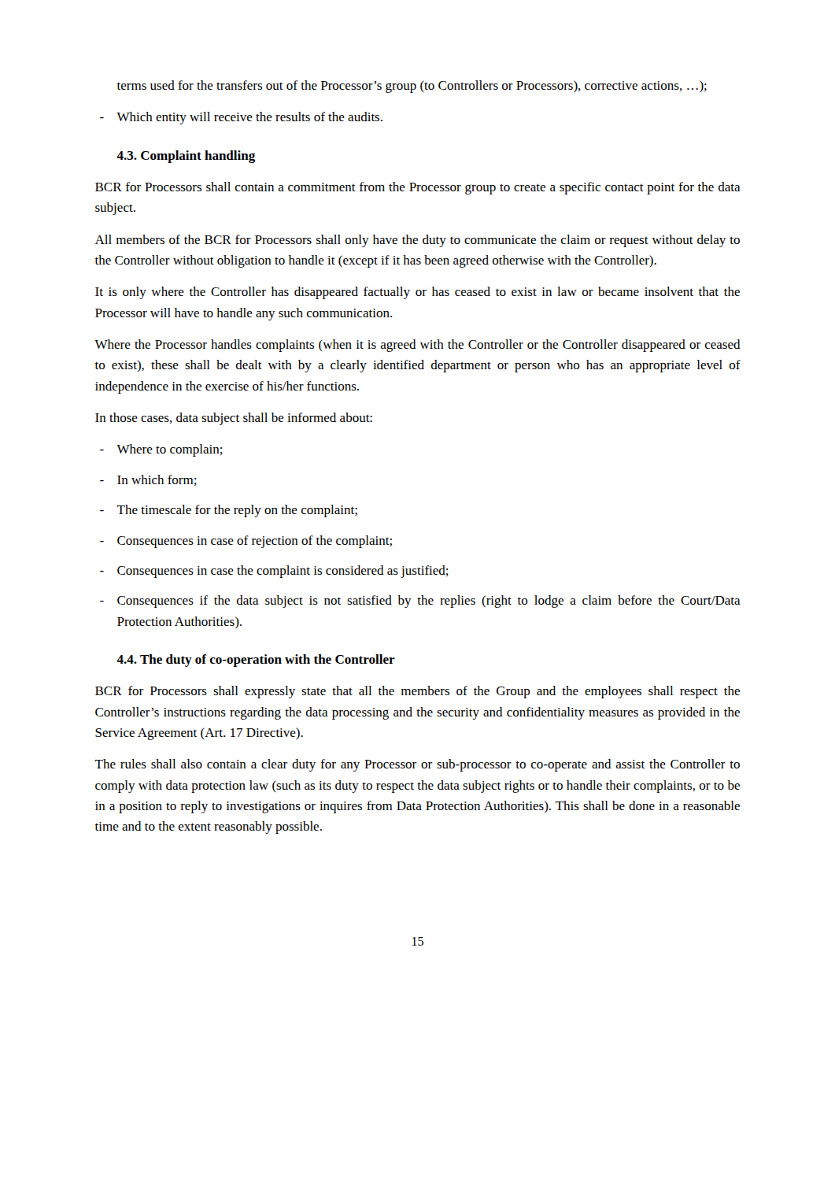terms used for the transfers out of the Processor’s group (to Controllers or Processors), corrective actions, …);
Which entity will receive the results of the audits.
4.3. Complaint handling
BCR for Processors shall contain a commitment from the Processor group to create a specific contact point for the data subject.
All members of the BCR for Processors shall only have the duty to communicate the claim or request without delay to the Controller without obligation to handle it (except if it has been agreed otherwise with the Controller).
It is only where the Controller has disappeared factually or has ceased to exist in law or became insolvent that the Processor will have to handle any such communication.
Where the Processor handles complaints (when it is agreed with the Controller or the Controller disappeared or ceased to exist), these shall be dealt with by a clearly identified department or person who has an appropriate level of independence in the exercise of his/her functions.
In those cases, data subject shall be informed about:
Where to complain;
In which form;
The timescale for the reply on the complaint;
Consequences in case of rejection of the complaint;
Consequences in case the complaint is considered as justified;
Consequences if the data subject is not satisfied by the replies (right to lodge a claim before the Court/Data Protection Authorities).
4.4. The duty of co-operation with the Controller
BCR for Processors shall expressly state that all the members of the Group and the employees shall respect the Controller’s instructions regarding the data processing and the security and confidentiality measures as provided in the Service Agreement (Art. 17 Directive).
The rules shall also contain a clear duty for any Processor or sub-processor to co-operate and assist the Controller to comply with data protection law (such as its duty to respect the data subject rights or to handle their complaints, or to be in a position to reply to investigations or inquires from Data Protection Authorities). This shall be done in a reasonable time and to the extent reasonably possible.
15